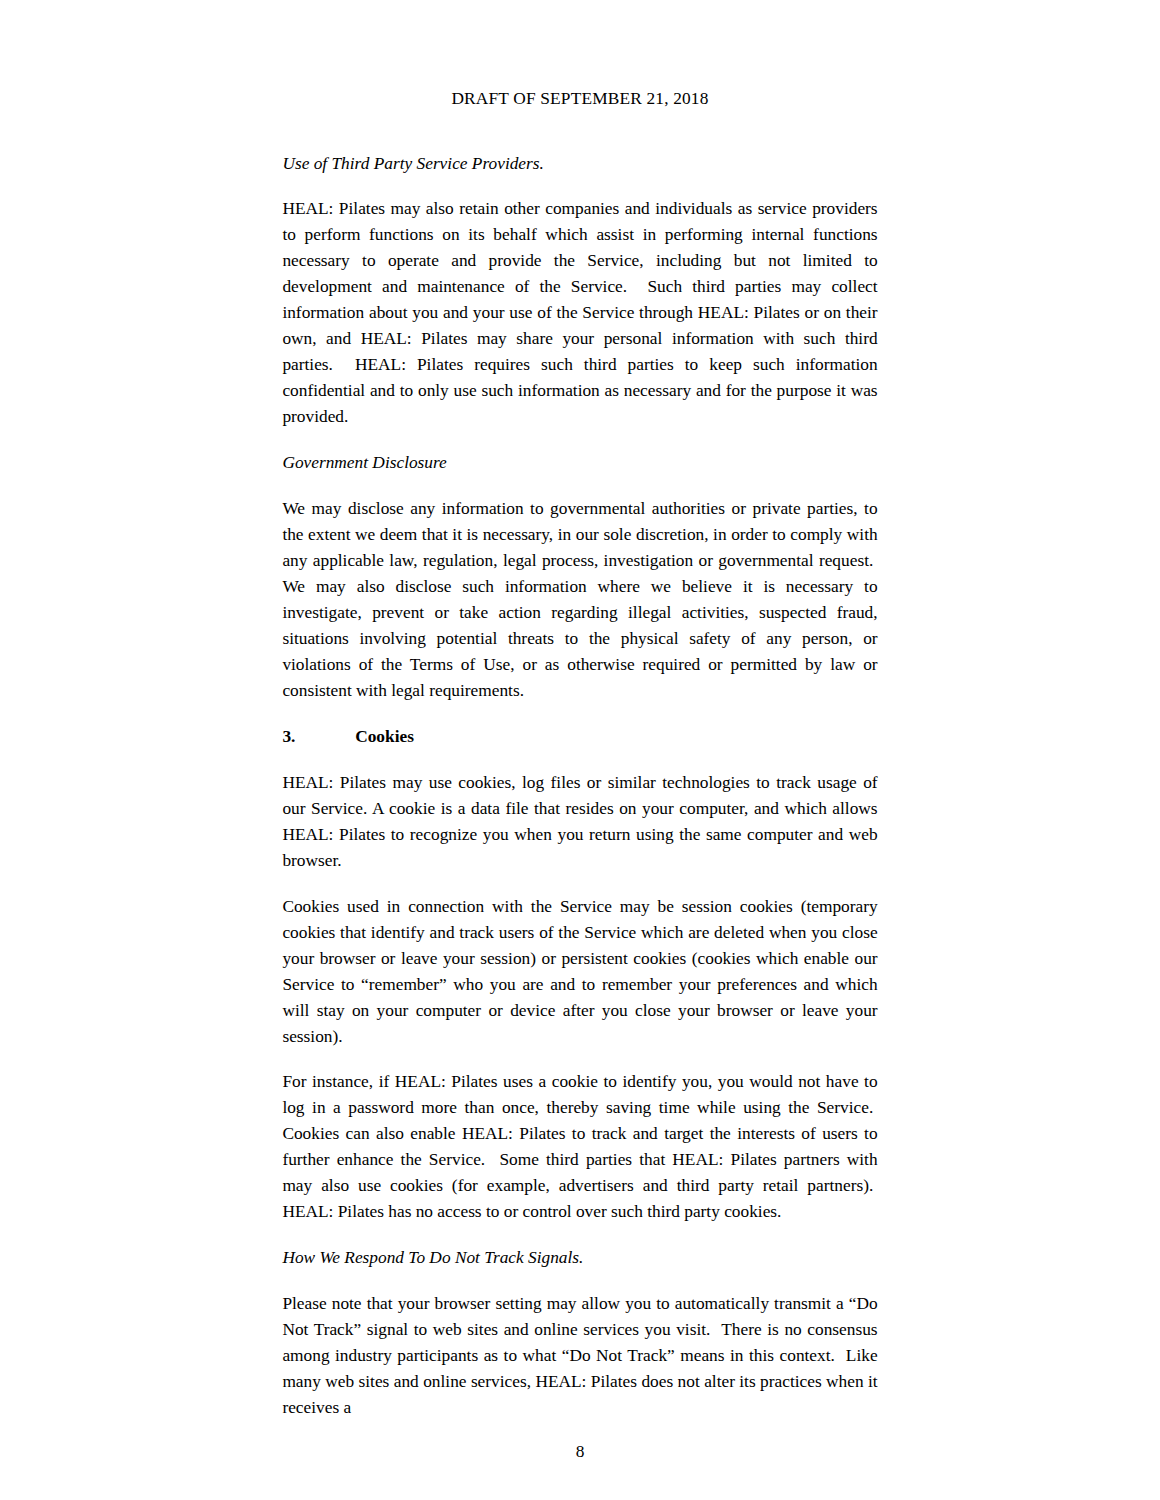DRAFT OF SEPTEMBER 21, 2018
Use of Third Party Service Providers.
HEAL: Pilates may also retain other companies and individuals as service providers to perform functions on its behalf which assist in performing internal functions necessary to operate and provide the Service, including but not limited to development and maintenance of the Service. Such third parties may collect information about you and your use of the Service through HEAL: Pilates or on their own, and HEAL: Pilates may share your personal information with such third parties. HEAL: Pilates requires such third parties to keep such information confidential and to only use such information as necessary and for the purpose it was provided.
Government Disclosure
We may disclose any information to governmental authorities or private parties, to the extent we deem that it is necessary, in our sole discretion, in order to comply with any applicable law, regulation, legal process, investigation or governmental request. We may also disclose such information where we believe it is necessary to investigate, prevent or take action regarding illegal activities, suspected fraud, situations involving potential threats to the physical safety of any person, or violations of the Terms of Use, or as otherwise required or permitted by law or consistent with legal requirements.
3. Cookies
HEAL: Pilates may use cookies, log files or similar technologies to track usage of our Service. A cookie is a data file that resides on your computer, and which allows HEAL: Pilates to recognize you when you return using the same computer and web browser.
Cookies used in connection with the Service may be session cookies (temporary cookies that identify and track users of the Service which are deleted when you close your browser or leave your session) or persistent cookies (cookies which enable our Service to “remember” who you are and to remember your preferences and which will stay on your computer or device after you close your browser or leave your session).
For instance, if HEAL: Pilates uses a cookie to identify you, you would not have to log in a password more than once, thereby saving time while using the Service. Cookies can also enable HEAL: Pilates to track and target the interests of users to further enhance the Service. Some third parties that HEAL: Pilates partners with may also use cookies (for example, advertisers and third party retail partners). HEAL: Pilates has no access to or control over such third party cookies.
How We Respond To Do Not Track Signals.
Please note that your browser setting may allow you to automatically transmit a “Do Not Track” signal to web sites and online services you visit. There is no consensus among industry participants as to what “Do Not Track” means in this context. Like many web sites and online services, HEAL: Pilates does not alter its practices when it receives a
8